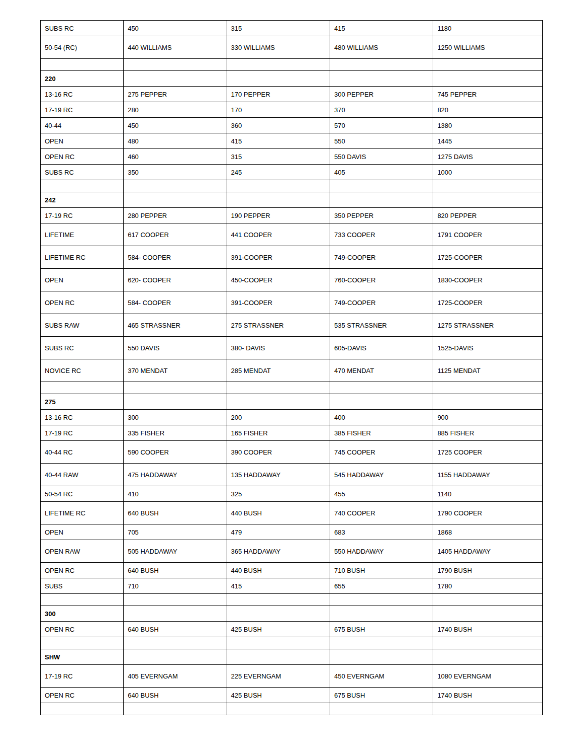| SUBS RC | 450 | 315 | 415 | 1180 |
| 50-54 (RC) | 440 WILLIAMS | 330 WILLIAMS | 480 WILLIAMS | 1250 WILLIAMS |
| 220 | | | | |
| 13-16 RC | 275 PEPPER | 170 PEPPER | 300 PEPPER | 745 PEPPER |
| 17-19 RC | 280 | 170 | 370 | 820 |
| 40-44 | 450 | 360 | 570 | 1380 |
| OPEN | 480 | 415 | 550 | 1445 |
| OPEN RC | 460 | 315 | 550 DAVIS | 1275 DAVIS |
| SUBS RC | 350 | 245 | 405 | 1000 |
| 242 | | | | |
| 17-19 RC | 280 PEPPER | 190 PEPPER | 350 PEPPER | 820 PEPPER |
| LIFETIME | 617 COOPER | 441 COOPER | 733 COOPER | 1791 COOPER |
| LIFETIME RC | 584- COOPER | 391-COOPER | 749-COOPER | 1725-COOPER |
| OPEN | 620- COOPER | 450-COOPER | 760-COOPER | 1830-COOPER |
| OPEN RC | 584- COOPER | 391-COOPER | 749-COOPER | 1725-COOPER |
| SUBS RAW | 465 STRASSNER | 275 STRASSNER | 535 STRASSNER | 1275 STRASSNER |
| SUBS RC | 550 DAVIS | 380- DAVIS | 605-DAVIS | 1525-DAVIS |
| NOVICE RC | 370 MENDAT | 285 MENDAT | 470 MENDAT | 1125 MENDAT |
| 275 | | | | |
| 13-16 RC | 300 | 200 | 400 | 900 |
| 17-19 RC | 335 FISHER | 165 FISHER | 385 FISHER | 885 FISHER |
| 40-44 RC | 590 COOPER | 390 COOPER | 745 COOPER | 1725 COOPER |
| 40-44 RAW | 475 HADDAWAY | 135 HADDAWAY | 545 HADDAWAY | 1155 HADDAWAY |
| 50-54 RC | 410 | 325 | 455 | 1140 |
| LIFETIME RC | 640 BUSH | 440 BUSH | 740 COOPER | 1790 COOPER |
| OPEN | 705 | 479 | 683 | 1868 |
| OPEN RAW | 505 HADDAWAY | 365 HADDAWAY | 550 HADDAWAY | 1405 HADDAWAY |
| OPEN RC | 640 BUSH | 440 BUSH | 710 BUSH | 1790 BUSH |
| SUBS | 710 | 415 | 655 | 1780 |
| 300 | | | | |
| OPEN RC | 640 BUSH | 425 BUSH | 675 BUSH | 1740 BUSH |
| SHW | | | | |
| 17-19 RC | 405 EVERNGAM | 225 EVERNGAM | 450 EVERNGAM | 1080 EVERNGAM |
| OPEN RC | 640 BUSH | 425 BUSH | 675 BUSH | 1740 BUSH |